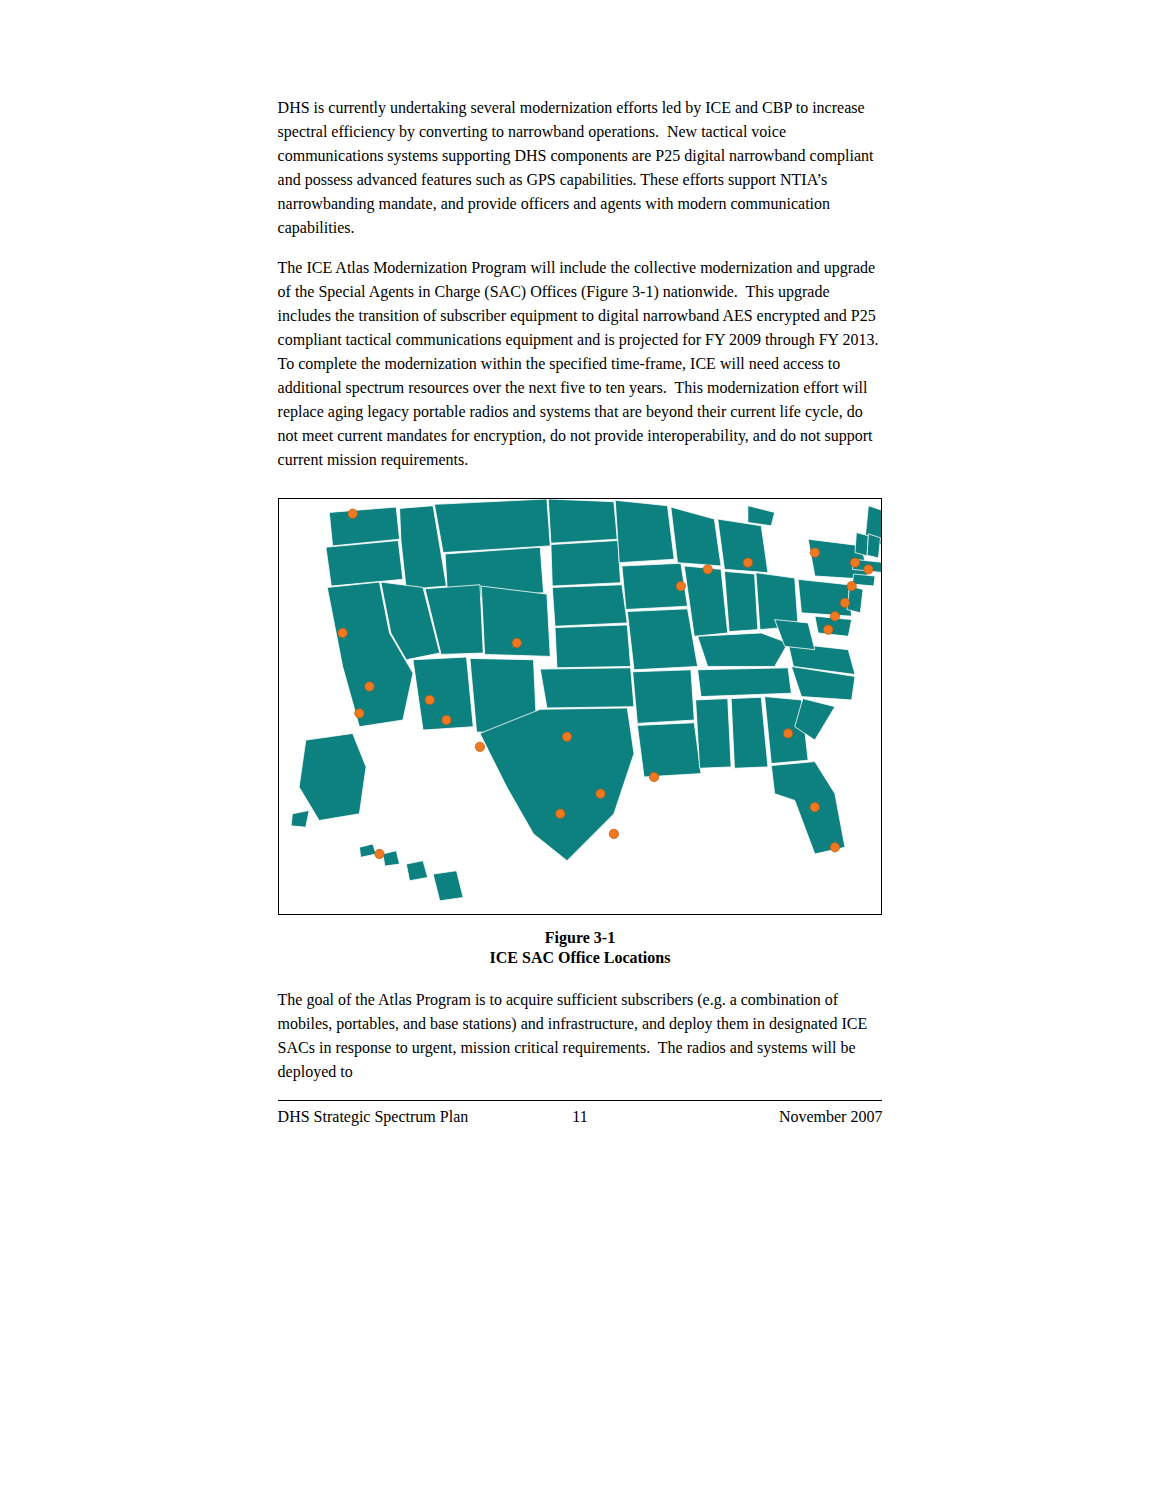DHS is currently undertaking several modernization efforts led by ICE and CBP to increase spectral efficiency by converting to narrowband operations. New tactical voice communications systems supporting DHS components are P25 digital narrowband compliant and possess advanced features such as GPS capabilities. These efforts support NTIA’s narrowbanding mandate, and provide officers and agents with modern communication capabilities.
The ICE Atlas Modernization Program will include the collective modernization and upgrade of the Special Agents in Charge (SAC) Offices (Figure 3-1) nationwide. This upgrade includes the transition of subscriber equipment to digital narrowband AES encrypted and P25 compliant tactical communications equipment and is projected for FY 2009 through FY 2013. To complete the modernization within the specified time-frame, ICE will need access to additional spectrum resources over the next five to ten years. This modernization effort will replace aging legacy portable radios and systems that are beyond their current life cycle, do not meet current mandates for encryption, do not provide interoperability, and do not support current mission requirements.
Figure 3-1
ICE SAC Office Locations
The goal of the Atlas Program is to acquire sufficient subscribers (e.g. a combination of mobiles, portables, and base stations) and infrastructure, and deploy them in designated ICE SACs in response to urgent, mission critical requirements. The radios and systems will be deployed to
DHS Strategic Spectrum Plan
11
November 2007